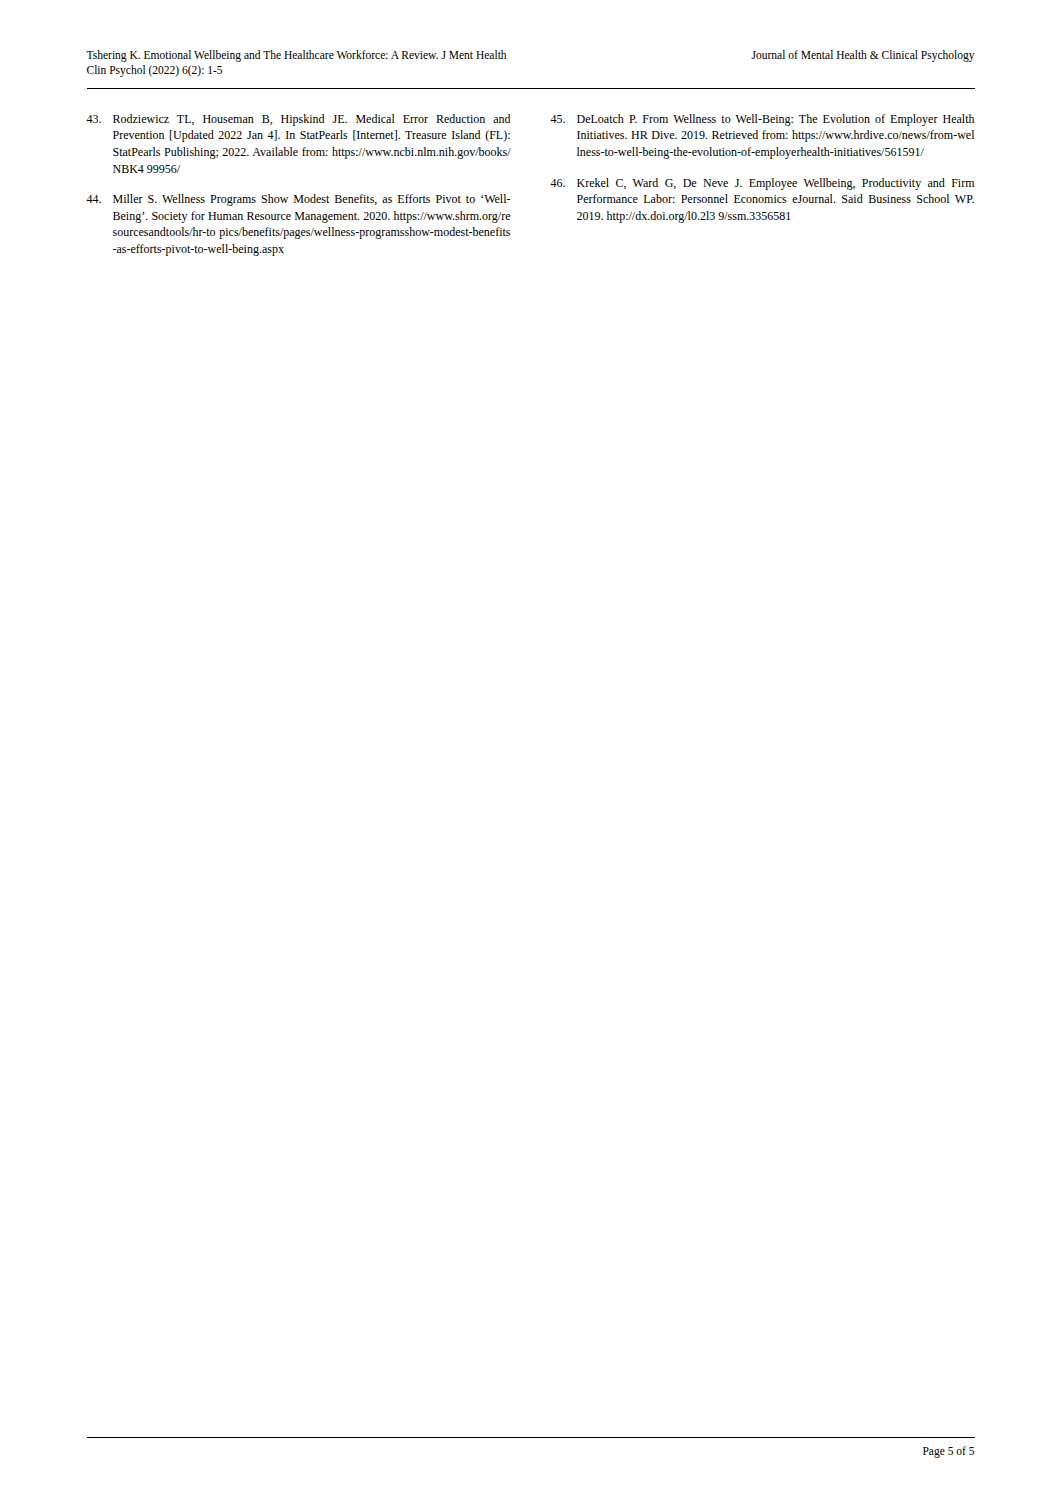Tshering K. Emotional Wellbeing and The Healthcare Workforce: A Review. J Ment Health
Clin Psychol (2022) 6(2): 1-5
Journal of Mental Health & Clinical Psychology
Rodziewicz TL, Houseman B, Hipskind JE. Medical Error Reduction and Prevention [Updated 2022 Jan 4]. In StatPearls [Internet]. Treasure Island (FL): StatPearls Publishing; 2022. Available from: https://www.ncbi.nlm.nih.gov/books/NBK4 99956/
Miller S. Wellness Programs Show Modest Benefits, as Efforts Pivot to ‘Well-Being’. Society for Human Resource Management. 2020. https://www.shrm.org/resourcesandtools/hr-to pics/benefits/pages/wellness-programsshow-modest-benefits-as-efforts-pivot-to-well-being.aspx
DeLoatch P. From Wellness to Well-Being: The Evolution of Employer Health Initiatives. HR Dive. 2019. Retrieved from: https://www.hrdive.co/news/from-wellness-to-well-being-the-evolution-of-employerhealth-initiatives/561591/
Krekel C, Ward G, De Neve J. Employee Wellbeing, Productivity and Firm Performance Labor: Personnel Economics eJournal. Said Business School WP. 2019. http://dx.doi.org/l0.2l3 9/ssm.3356581
Page 5 of 5